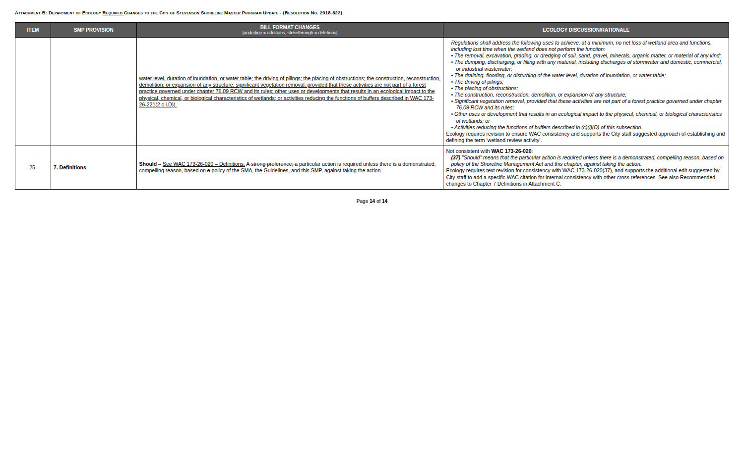Attachment B: Department of Ecology Required Changes to the City of Stevenson Shoreline Master Program Update - (Resolution No. 2018-322)
| ITEM | SMP PROVISION | BILL FORMAT CHANGES [ underline = additions; strikethrough = deletions] | ECOLOGY DISCUSSION/RATIONALE |
| --- | --- | --- | --- |
| | | water level, duration of inundation, or water table; the driving of pilings; the placing of obstructions; the construction, reconstruction, demolition, or expansion of any structure; significant vegetation removal, provided that these activities are not part of a forest practice governed under chapter 76.09 RCW and its rules; other uses or developments that results in an ecological impact to the physical, chemical, or biological characteristics of wetlands; or activities reducing the functions of buffers described in WAC 173-26-221(2.c.i.D)). | Regulations shall address the following uses to achieve, at a minimum, no net loss of wetland area and functions, including lost time when the wetland does not perform the function: The removal, excavation, grading, or dredging of soil, sand, gravel, minerals, organic matter, or material of any kind; The dumping, discharging, or filling with any material, including discharges of stormwater and domestic, commercial, or industrial wastewater; The draining, flooding, or disturbing of the water level, duration of inundation, or water table; The driving of pilings; The placing of obstructions; The construction, reconstruction, demolition, or expansion of any structure; Significant vegetation removal, provided that these activities are not part of a forest practice governed under chapter 76.09 RCW and its rules; Other uses or development that results in an ecological impact to the physical, chemical, or biological characteristics of wetlands; or Activities reducing the functions of buffers described in (c)(i)(D) of this subsection. Ecology requires revision to ensure WAC consistency and supports the City staff suggested approach of establishing and defining the term ‘wetland review activity’. |
| 25. | 7. Definitions | Should – See WAC 173-26-020 – Definitions. A strong preference; a particular action is required unless there is a demonstrated, compelling reason, based on a policy of the SMA, the Guidelines, and this SMP, against taking the action. | Not consistent with WAC 173-26-020 : (37) "Should" means that the particular action is required unless there is a demonstrated, compelling reason, based on policy of the Shoreline Management Act and this chapter, against taking the action. Ecology requires text revision for consistency with WAC 173-26-020(37), and supports the additional edit suggested by City staff to add a specific WAC citation for internal consistency with other cross references. See also Recommended changes to Chapter 7 Definitions in Attachment C. |
Page 14 of 14